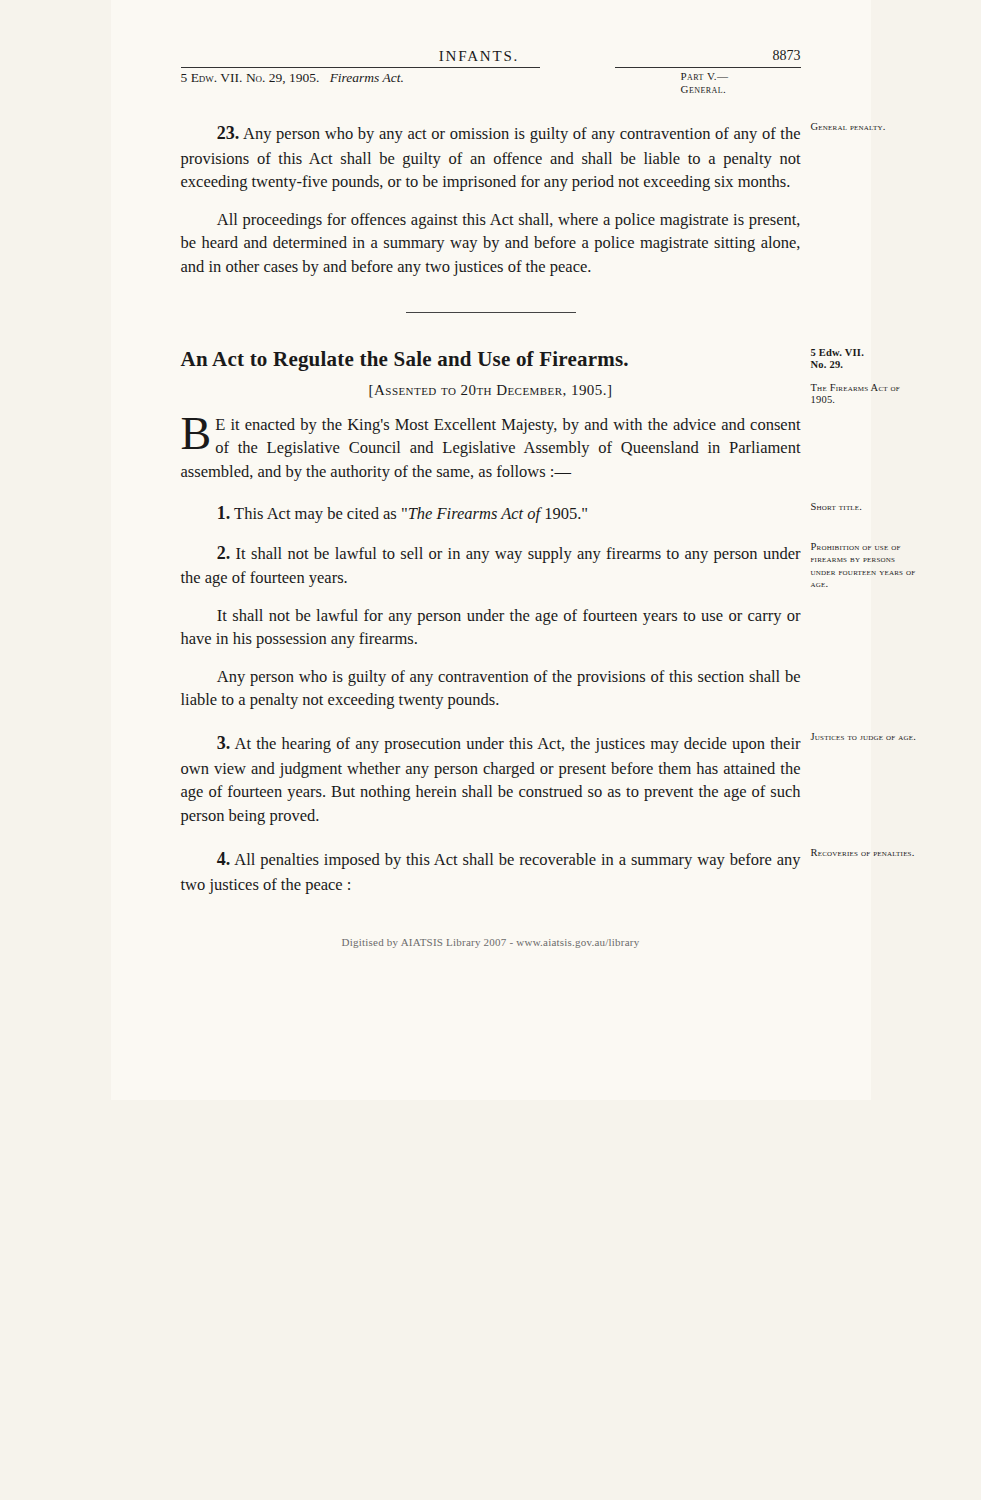INFANTS.
8873
5 Edw. VII. No. 29, 1905. Firearms Act.
Part V.—
General.
General penalty. 23. Any person who by any act or omission is guilty of any contravention of any of the provisions of this Act shall be guilty of an offence and shall be liable to a penalty not exceeding twenty-five pounds, or to be imprisoned for any period not exceeding six months.
All proceedings for offences against this Act shall, where a police magistrate is present, be heard and determined in a summary way by and before a police magistrate sitting alone, and in other cases by and before any two justices of the peace.
An Act to Regulate the Sale and Use of Firearms.5 Edw. VII.
No. 29.
[Assented to 20th December, 1905.]The Firearms Act of 1905.
BE it enacted by the King's Most Excellent Majesty, by and with the advice and consent of the Legislative Council and Legislative Assembly of Queensland in Parliament assembled, and by the authority of the same, as follows :—
Short title. 1. This Act may be cited as "The Firearms Act of 1905."
Prohibition of use of firearms by persons under fourteen years of age. 2. It shall not be lawful to sell or in any way supply any firearms to any person under the age of fourteen years.
It shall not be lawful for any person under the age of fourteen years to use or carry or have in his possession any firearms.
Any person who is guilty of any contravention of the provisions of this section shall be liable to a penalty not exceeding twenty pounds.
Justices to judge of age. 3. At the hearing of any prosecution under this Act, the justices may decide upon their own view and judgment whether any person charged or present before them has attained the age of fourteen years. But nothing herein shall be construed so as to prevent the age of such person being proved.
Recoveries of penalties. 4. All penalties imposed by this Act shall be recoverable in a summary way before any two justices of the peace :
Digitised by AIATSIS Library 2007 - www.aiatsis.gov.au/library